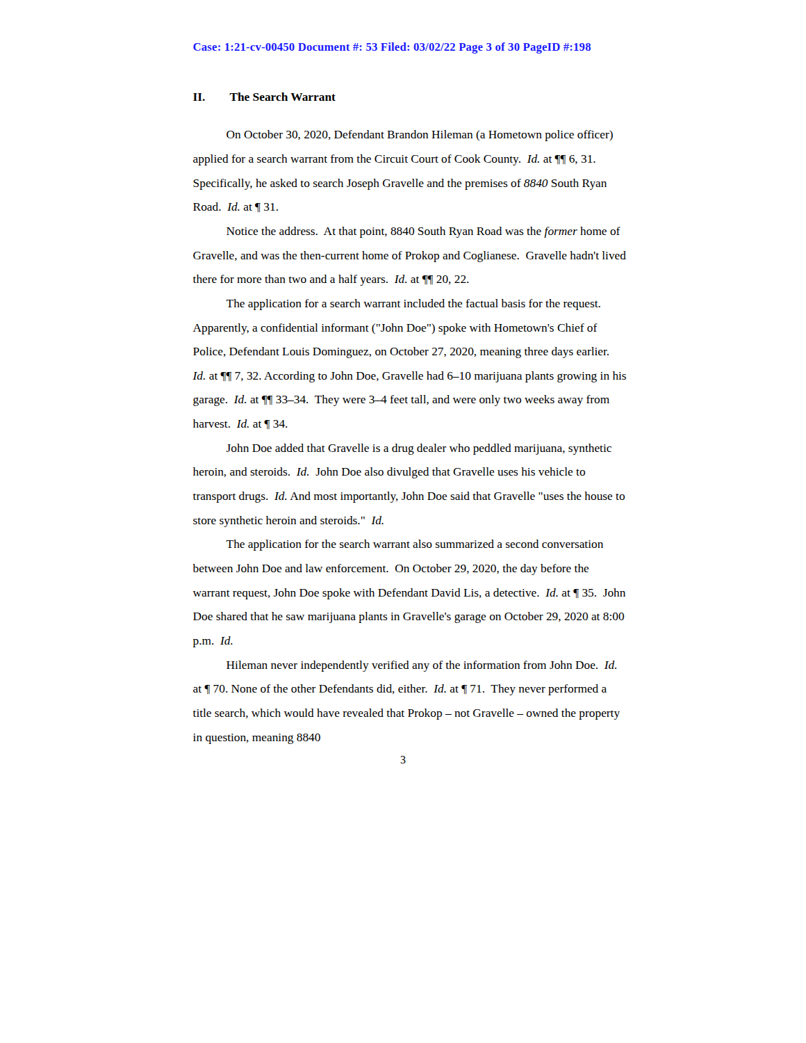Case: 1:21-cv-00450 Document #: 53 Filed: 03/02/22 Page 3 of 30 PageID #:198
II. The Search Warrant
On October 30, 2020, Defendant Brandon Hileman (a Hometown police officer) applied for a search warrant from the Circuit Court of Cook County. Id. at ¶¶ 6, 31. Specifically, he asked to search Joseph Gravelle and the premises of 8840 South Ryan Road. Id. at ¶ 31.
Notice the address. At that point, 8840 South Ryan Road was the former home of Gravelle, and was the then-current home of Prokop and Coglianese. Gravelle hadn't lived there for more than two and a half years. Id. at ¶¶ 20, 22.
The application for a search warrant included the factual basis for the request. Apparently, a confidential informant ("John Doe") spoke with Hometown's Chief of Police, Defendant Louis Dominguez, on October 27, 2020, meaning three days earlier. Id. at ¶¶ 7, 32. According to John Doe, Gravelle had 6–10 marijuana plants growing in his garage. Id. at ¶¶ 33–34. They were 3–4 feet tall, and were only two weeks away from harvest. Id. at ¶ 34.
John Doe added that Gravelle is a drug dealer who peddled marijuana, synthetic heroin, and steroids. Id. John Doe also divulged that Gravelle uses his vehicle to transport drugs. Id. And most importantly, John Doe said that Gravelle "uses the house to store synthetic heroin and steroids." Id.
The application for the search warrant also summarized a second conversation between John Doe and law enforcement. On October 29, 2020, the day before the warrant request, John Doe spoke with Defendant David Lis, a detective. Id. at ¶ 35. John Doe shared that he saw marijuana plants in Gravelle's garage on October 29, 2020 at 8:00 p.m. Id.
Hileman never independently verified any of the information from John Doe. Id. at ¶ 70. None of the other Defendants did, either. Id. at ¶ 71. They never performed a title search, which would have revealed that Prokop – not Gravelle – owned the property in question, meaning 8840
3